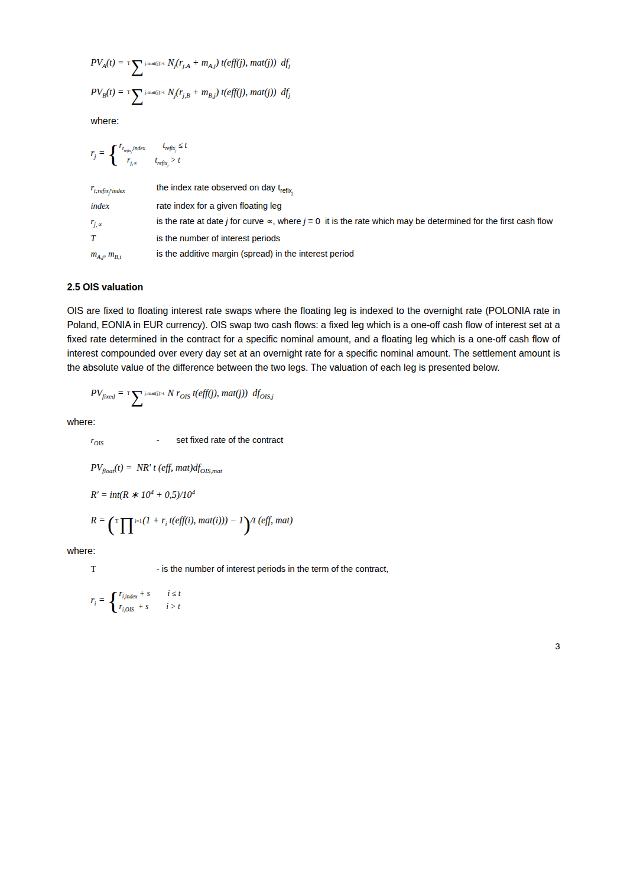PVA(t) = T∑j:mat(j)>t Nj(rj.A + mA,j) t(eff(j), mat(j)) dfj
PVB(t) = T∑j:mat(j)>t Nj(rj,B + mB,j) t(eff(j), mat(j)) dfj
where:
rj = {rtrefixj,indextrefixj ≤ t rj,∝trefixj > t
| r t;refix j , index | the index rate observed on day t refix j |
| index | rate index for a given floating leg |
| r j,∝ | is the rate at date j for curve ∝, where j = 0 it is the rate which may be determined for the first cash flow |
| T | is the number of interest periods |
| m A,j , m B,i | is the additive margin (spread) in the interest period |
2.5 OIS valuation
OIS are fixed to floating interest rate swaps where the floating leg is indexed to the overnight rate (POLONIA rate in Poland, EONIA in EUR currency). OIS swap two cash flows: a fixed leg which is a one-off cash flow of interest set at a fixed rate determined in the contract for a specific nominal amount, and a floating leg which is a one-off cash flow of interest compounded over every day set at an overnight rate for a specific nominal amount. The settlement amount is the absolute value of the difference between the two legs. The valuation of each leg is presented below.
PVfixed = T∑j:mat(j)>t N rOIS t(eff(j), mat(j)) dfOIS,j
where:
| r OIS | - set fixed rate of the contract |
PVfloat(t) = NR′ t (eff, mat)dfOIS,mat
R′ = int(R ∗ 104 + 0,5)/104
R = (T∏i=1(1 + ri t(eff(i), mat(i))) − 1)/t (eff, mat)
where:
| T | - is the number of interest periods in the term of the contract, |
ri = {ri,index + si ≤ t ri,OIS + si > t
3